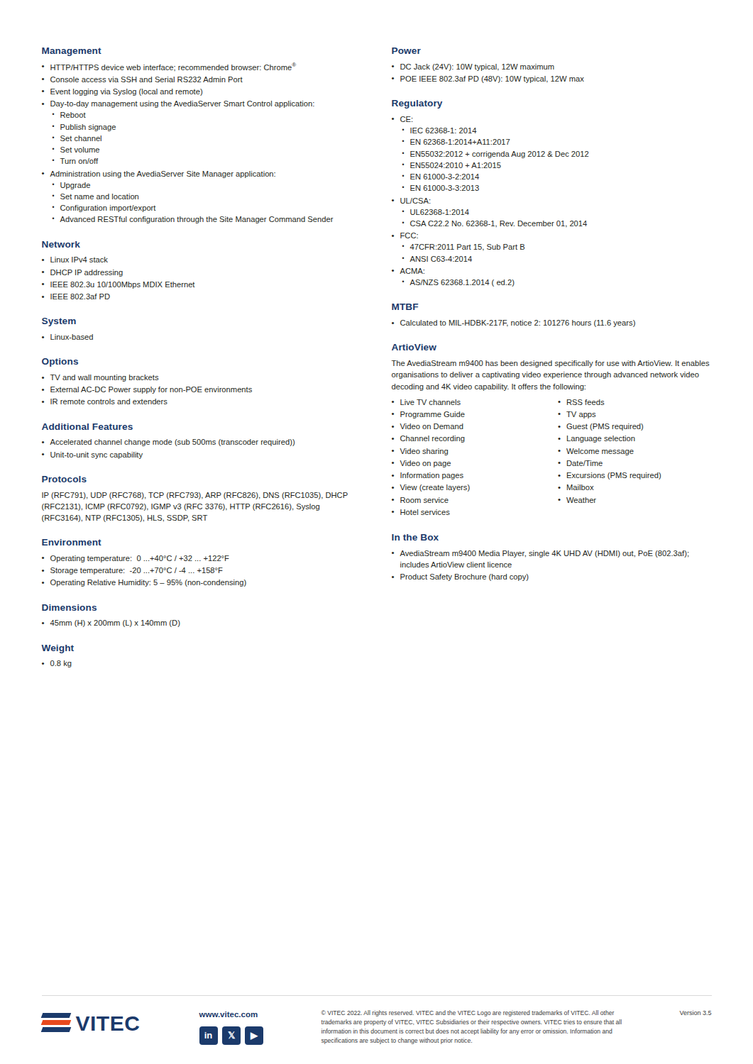Management
HTTP/HTTPS device web interface; recommended browser: Chrome®
Console access via SSH and Serial RS232 Admin Port
Event logging via Syslog (local and remote)
Day-to-day management using the AvediaServer Smart Control application:
Reboot
Publish signage
Set channel
Set volume
Turn on/off
Administration using the AvediaServer Site Manager application:
Upgrade
Set name and location
Configuration import/export
Advanced RESTful configuration through the Site Manager Command Sender
Network
Linux IPv4 stack
DHCP IP addressing
IEEE 802.3u 10/100Mbps MDIX Ethernet
IEEE 802.3af PD
System
Linux-based
Options
TV and wall mounting brackets
External AC-DC Power supply for non-POE environments
IR remote controls and extenders
Additional Features
Accelerated channel change mode (sub 500ms (transcoder required))
Unit-to-unit sync capability
Protocols
IP (RFC791), UDP (RFC768), TCP (RFC793), ARP (RFC826), DNS (RFC1035), DHCP (RFC2131), ICMP (RFC0792), IGMP v3 (RFC 3376), HTTP (RFC2616), Syslog (RFC3164), NTP (RFC1305), HLS, SSDP, SRT
Environment
Operating temperature: 0 ...+40°C / +32 ... +122°F
Storage temperature: -20 ...+70°C / -4 ... +158°F
Operating Relative Humidity: 5 – 95% (non-condensing)
Dimensions
45mm (H) x 200mm (L) x 140mm (D)
Weight
0.8 kg
Power
DC Jack (24V): 10W typical, 12W maximum
POE IEEE 802.3af PD (48V): 10W typical, 12W max
Regulatory
CE:
IEC 62368-1: 2014
EN 62368-1:2014+A11:2017
EN55032:2012 + corrigenda Aug 2012 & Dec 2012
EN55024:2010 + A1:2015
EN 61000-3-2:2014
EN 61000-3-3:2013
UL/CSA:
UL62368-1:2014
CSA C22.2 No. 62368-1, Rev. December 01, 2014
FCC:
47CFR:2011 Part 15, Sub Part B
ANSI C63-4:2014
ACMA:
AS/NZS 62368.1.2014 ( ed.2)
MTBF
Calculated to MIL-HDBK-217F, notice 2: 101276 hours (11.6 years)
ArtioView
The AvediaStream m9400 has been designed specifically for use with ArtioView. It enables organisations to deliver a captivating video experience through advanced network video decoding and 4K video capability. It offers the following:
Live TV channels
Programme Guide
Video on Demand
Channel recording
Video sharing
Video on page
Information pages
View (create layers)
Room service
Hotel services
RSS feeds
TV apps
Guest (PMS required)
Language selection
Welcome message
Date/Time
Excursions (PMS required)
Mailbox
Weather
In the Box
AvediaStream m9400 Media Player, single 4K UHD AV (HDMI) out, PoE (802.3af); includes ArtioView client licence
Product Safety Brochure (hard copy)
VITEC
www.vitec.com
in 𝕏 ▶
© VITEC 2022. All rights reserved. VITEC and the VITEC Logo are registered trademarks of VITEC. All other trademarks are property of VITEC, VITEC Subsidiaries or their respective owners. VITEC tries to ensure that all information in this document is correct but does not accept liability for any error or omission. Information and specifications are subject to change without prior notice.
Version 3.5